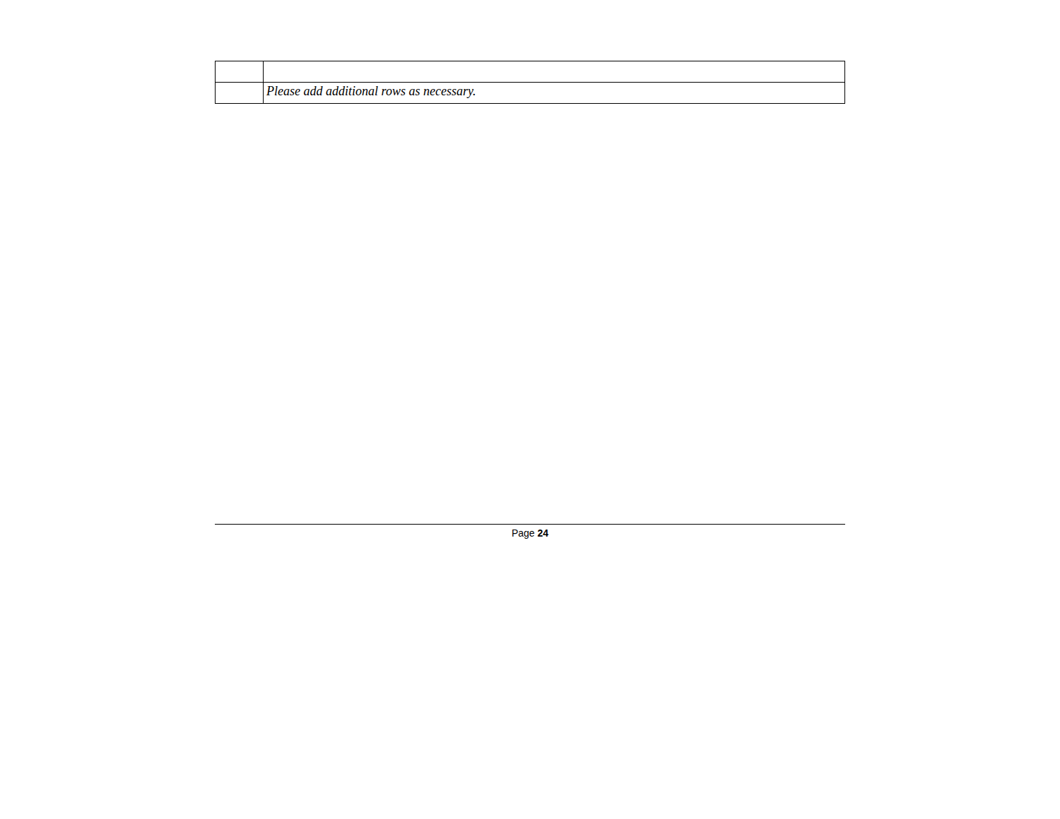| | Please add additional rows as necessary. |
Page 24